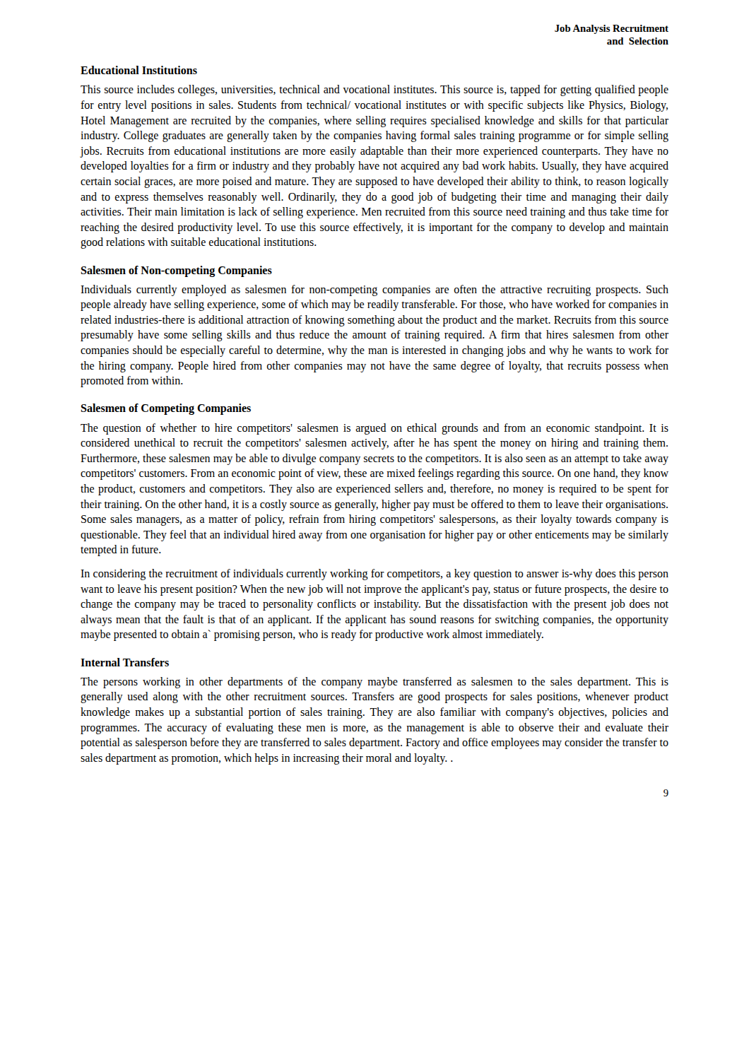Job Analysis Recruitment
and Selection
Educational Institutions
This source includes colleges, universities, technical and vocational institutes. This source is, tapped for getting qualified people for entry level positions in sales. Students from technical/ vocational institutes or with specific subjects like Physics, Biology, Hotel Management are recruited by the companies, where selling requires specialised knowledge and skills for that particular industry. College graduates are generally taken by the companies having formal sales training programme or for simple selling jobs. Recruits from educational institutions are more easily adaptable than their more experienced counterparts. They have no developed loyalties for a firm or industry and they probably have not acquired any bad work habits. Usually, they have acquired certain social graces, are more poised and mature. They are supposed to have developed their ability to think, to reason logically and to express themselves reasonably well. Ordinarily, they do a good job of budgeting their time and managing their daily activities. Their main limitation is lack of selling experience. Men recruited from this source need training and thus take time for reaching the desired productivity level. To use this source effectively, it is important for the company to develop and maintain good relations with suitable educational institutions.
Salesmen of Non-competing Companies
Individuals currently employed as salesmen for non-competing companies are often the attractive recruiting prospects. Such people already have selling experience, some of which may be readily transferable. For those, who have worked for companies in related industries-there is additional attraction of knowing something about the product and the market. Recruits from this source presumably have some selling skills and thus reduce the amount of training required. A firm that hires salesmen from other companies should be especially careful to determine, why the man is interested in changing jobs and why he wants to work for the hiring company. People hired from other companies may not have the same degree of loyalty, that recruits possess when promoted from within.
Salesmen of Competing Companies
The question of whether to hire competitors' salesmen is argued on ethical grounds and from an economic standpoint. It is considered unethical to recruit the competitors' salesmen actively, after he has spent the money on hiring and training them. Furthermore, these salesmen may be able to divulge company secrets to the competitors. It is also seen as an attempt to take away competitors' customers. From an economic point of view, these are mixed feelings regarding this source. On one hand, they know the product, customers and competitors. They also are experienced sellers and, therefore, no money is required to be spent for their training. On the other hand, it is a costly source as generally, higher pay must be offered to them to leave their organisations. Some sales managers, as a matter of policy, refrain from hiring competitors' salespersons, as their loyalty towards company is questionable. They feel that an individual hired away from one organisation for higher pay or other enticements may be similarly tempted in future.
In considering the recruitment of individuals currently working for competitors, a key question to answer is-why does this person want to leave his present position? When the new job will not improve the applicant's pay, status or future prospects, the desire to change the company may be traced to personality conflicts or instability. But the dissatisfaction with the present job does not always mean that the fault is that of an applicant. If the applicant has sound reasons for switching companies, the opportunity maybe presented to obtain a` promising person, who is ready for productive work almost immediately.
Internal Transfers
The persons working in other departments of the company maybe transferred as salesmen to the sales department. This is generally used along with the other recruitment sources. Transfers are good prospects for sales positions, whenever product knowledge makes up a substantial portion of sales training. They are also familiar with company's objectives, policies and programmes. The accuracy of evaluating these men is more, as the management is able to observe their and evaluate their potential as salesperson before they are transferred to sales department. Factory and office employees may consider the transfer to sales department as promotion, which helps in increasing their moral and loyalty. .
9